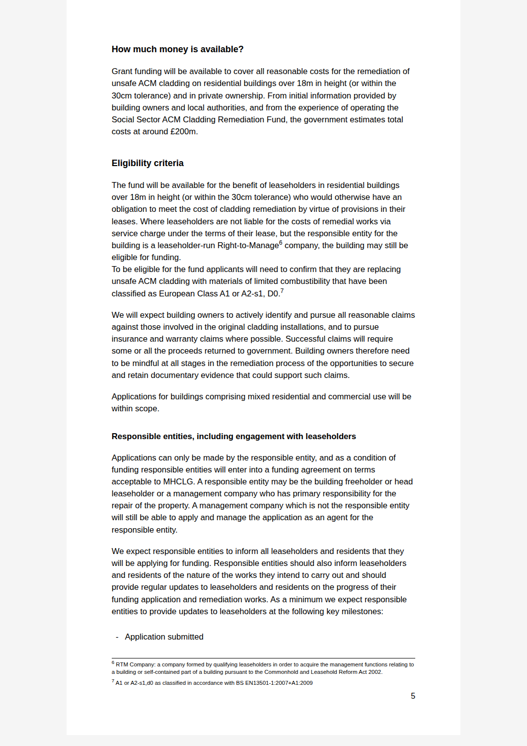How much money is available?
Grant funding will be available to cover all reasonable costs for the remediation of unsafe ACM cladding on residential buildings over 18m in height (or within the 30cm tolerance) and in private ownership. From initial information provided by building owners and local authorities, and from the experience of operating the Social Sector ACM Cladding Remediation Fund, the government estimates total costs at around £200m.
Eligibility criteria
The fund will be available for the benefit of leaseholders in residential buildings over 18m in height (or within the 30cm tolerance) who would otherwise have an obligation to meet the cost of cladding remediation by virtue of provisions in their leases. Where leaseholders are not liable for the costs of remedial works via service charge under the terms of their lease, but the responsible entity for the building is a leaseholder-run Right-to-Manage6 company, the building may still be eligible for funding.
To be eligible for the fund applicants will need to confirm that they are replacing unsafe ACM cladding with materials of limited combustibility that have been classified as European Class A1 or A2-s1, D0.7
We will expect building owners to actively identify and pursue all reasonable claims against those involved in the original cladding installations, and to pursue insurance and warranty claims where possible. Successful claims will require some or all the proceeds returned to government. Building owners therefore need to be mindful at all stages in the remediation process of the opportunities to secure and retain documentary evidence that could support such claims.
Applications for buildings comprising mixed residential and commercial use will be within scope.
Responsible entities, including engagement with leaseholders
Applications can only be made by the responsible entity, and as a condition of funding responsible entities will enter into a funding agreement on terms acceptable to MHCLG. A responsible entity may be the building freeholder or head leaseholder or a management company who has primary responsibility for the repair of the property. A management company which is not the responsible entity will still be able to apply and manage the application as an agent for the responsible entity.
We expect responsible entities to inform all leaseholders and residents that they will be applying for funding. Responsible entities should also inform leaseholders and residents of the nature of the works they intend to carry out and should provide regular updates to leaseholders and residents on the progress of their funding application and remediation works. As a minimum we expect responsible entities to provide updates to leaseholders at the following key milestones:
Application submitted
6 RTM Company: a company formed by qualifying leaseholders in order to acquire the management functions relating to a building or self-contained part of a building pursuant to the Commonhold and Leasehold Reform Act 2002.
7 A1 or A2-s1,d0 as classified in accordance with BS EN13501-1:2007+A1:2009
5